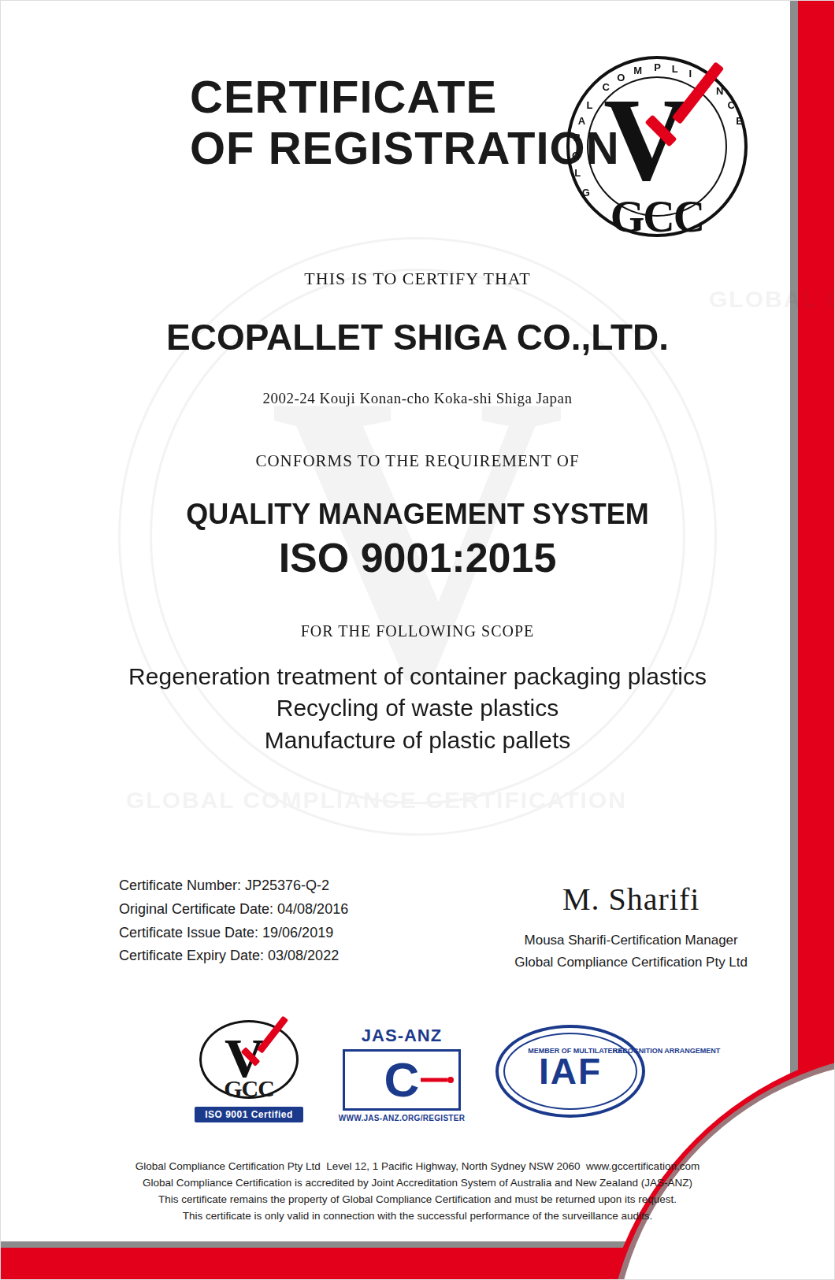V
GLOBAL COMPLIANCE CERTIFICATION GLOBAL COMPLIANCE CERTIFICATION
G L O B A L C O M P L I A N C E
V
GCC
CERTIFICATE
OF REGISTRATION
THIS IS TO CERTIFY THAT
ECOPALLET SHIGA CO.,LTD.
2002-24 Kouji Konan-cho Koka-shi Shiga Japan
CONFORMS TO THE REQUIREMENT OF
QUALITY MANAGEMENT SYSTEM
ISO 9001:2015
FOR THE FOLLOWING SCOPE
Regeneration treatment of container packaging plastics
Recycling of waste plastics
Manufacture of plastic pallets
Certificate Number: JP25376-Q-2
Original Certificate Date: 04/08/2016
Certificate Issue Date: 19/06/2019
Certificate Expiry Date: 03/08/2022
M. Sharifi
Mousa Sharifi-Certification Manager
Global Compliance Certification Pty Ltd
V
GCC
ISO 9001 Certified
JAS-ANZ
C
WWW.JAS-ANZ.ORG/REGISTER
MEMBER OF MULTILATERAL RECOGNITION ARRANGEMENT
IAF
Global Compliance Certification Pty Ltd Level 12, 1 Pacific Highway, North Sydney NSW 2060 www.gccertification.com
Global Compliance Certification is accredited by Joint Accreditation System of Australia and New Zealand (JAS-ANZ)
This certificate remains the property of Global Compliance Certification and must be returned upon its request.
This certificate is only valid in connection with the successful performance of the surveillance audits.